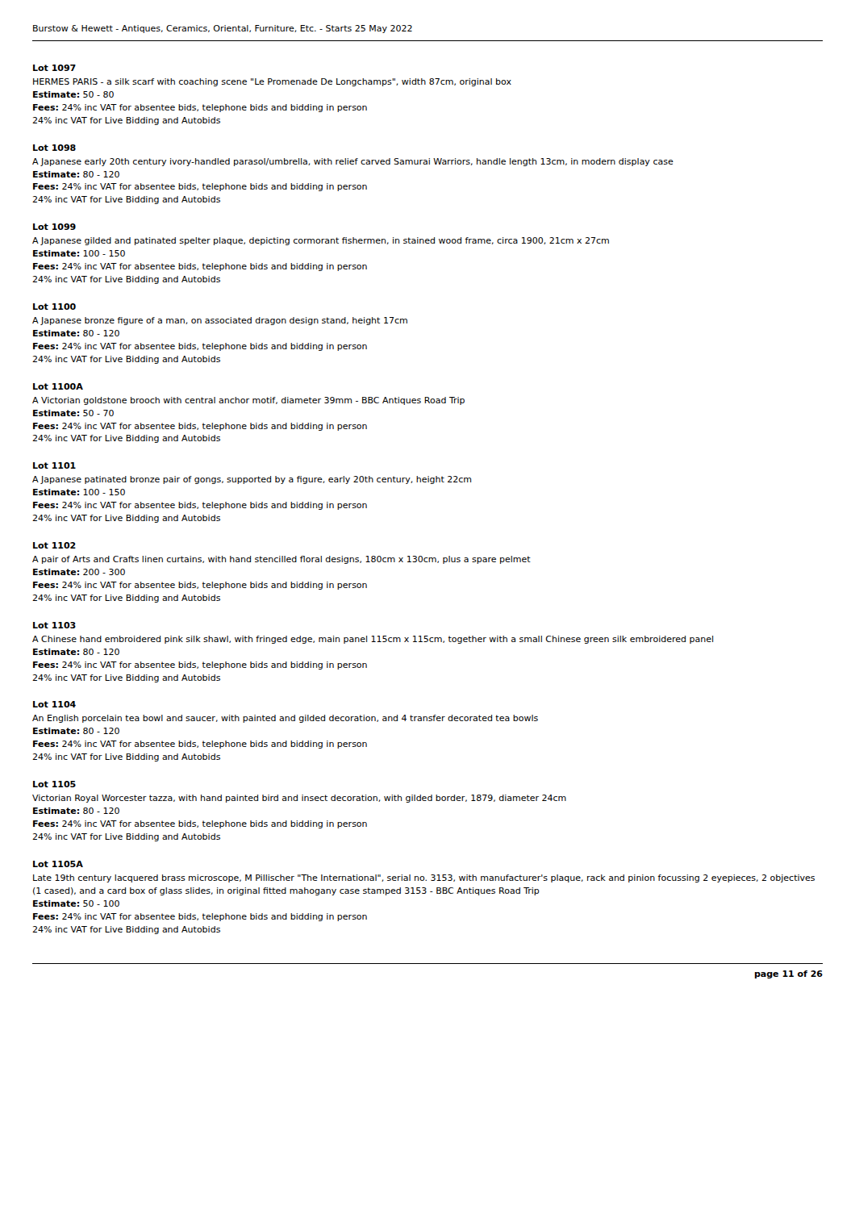Burstow & Hewett - Antiques, Ceramics, Oriental, Furniture, Etc. - Starts 25 May 2022
Lot 1097
HERMES PARIS - a silk scarf with coaching scene "Le Promenade De Longchamps", width 87cm, original box
Estimate: 50 - 80
Fees: 24% inc VAT for absentee bids, telephone bids and bidding in person
24% inc VAT for Live Bidding and Autobids
Lot 1098
A Japanese early 20th century ivory-handled parasol/umbrella, with relief carved Samurai Warriors, handle length 13cm, in modern display case
Estimate: 80 - 120
Fees: 24% inc VAT for absentee bids, telephone bids and bidding in person
24% inc VAT for Live Bidding and Autobids
Lot 1099
A Japanese gilded and patinated spelter plaque, depicting cormorant fishermen, in stained wood frame, circa 1900, 21cm x 27cm
Estimate: 100 - 150
Fees: 24% inc VAT for absentee bids, telephone bids and bidding in person
24% inc VAT for Live Bidding and Autobids
Lot 1100
A Japanese bronze figure of a man, on associated dragon design stand, height 17cm
Estimate: 80 - 120
Fees: 24% inc VAT for absentee bids, telephone bids and bidding in person
24% inc VAT for Live Bidding and Autobids
Lot 1100A
A Victorian goldstone brooch with central anchor motif, diameter 39mm - BBC Antiques Road Trip
Estimate: 50 - 70
Fees: 24% inc VAT for absentee bids, telephone bids and bidding in person
24% inc VAT for Live Bidding and Autobids
Lot 1101
A Japanese patinated bronze pair of gongs, supported by a figure, early 20th century, height 22cm
Estimate: 100 - 150
Fees: 24% inc VAT for absentee bids, telephone bids and bidding in person
24% inc VAT for Live Bidding and Autobids
Lot 1102
A pair of Arts and Crafts linen curtains, with hand stencilled floral designs, 180cm x 130cm, plus a spare pelmet
Estimate: 200 - 300
Fees: 24% inc VAT for absentee bids, telephone bids and bidding in person
24% inc VAT for Live Bidding and Autobids
Lot 1103
A Chinese hand embroidered pink silk shawl, with fringed edge, main panel 115cm x 115cm, together with a small Chinese green silk embroidered panel
Estimate: 80 - 120
Fees: 24% inc VAT for absentee bids, telephone bids and bidding in person
24% inc VAT for Live Bidding and Autobids
Lot 1104
An English porcelain tea bowl and saucer, with painted and gilded decoration, and 4 transfer decorated tea bowls
Estimate: 80 - 120
Fees: 24% inc VAT for absentee bids, telephone bids and bidding in person
24% inc VAT for Live Bidding and Autobids
Lot 1105
Victorian Royal Worcester tazza, with hand painted bird and insect decoration, with gilded border, 1879, diameter 24cm
Estimate: 80 - 120
Fees: 24% inc VAT for absentee bids, telephone bids and bidding in person
24% inc VAT for Live Bidding and Autobids
Lot 1105A
Late 19th century lacquered brass microscope, M Pillischer "The International", serial no. 3153, with manufacturer's plaque, rack and pinion focussing 2 eyepieces, 2 objectives (1 cased), and a card box of glass slides, in original fitted mahogany case stamped 3153 - BBC Antiques Road Trip
Estimate: 50 - 100
Fees: 24% inc VAT for absentee bids, telephone bids and bidding in person
24% inc VAT for Live Bidding and Autobids
page 11 of 26